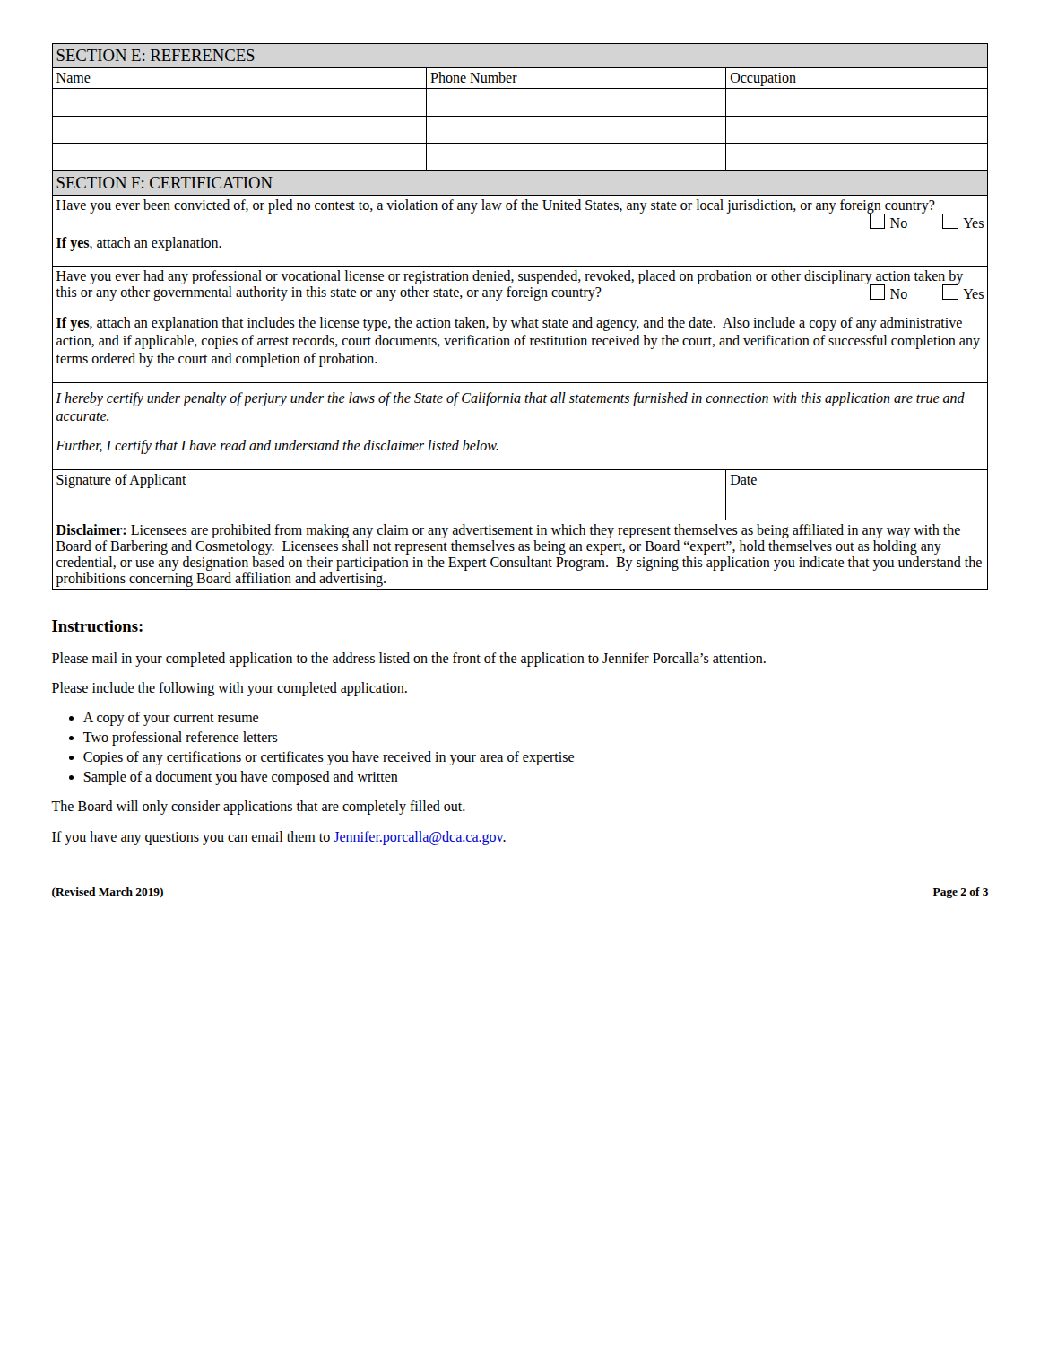| SECTION E: REFERENCES |
| Name | Phone Number | Occupation |
| SECTION F: CERTIFICATION |
| Have you ever been convicted of, or pled no contest to, a violation of any law of the United States, any state or local jurisdiction, or any foreign country? No Yes If yes , attach an explanation. |
| Have you ever had any professional or vocational license or registration denied, suspended, revoked, placed on probation or other disciplinary action taken by this or any other governmental authority in this state or any other state, or any foreign country? No Yes If yes , attach an explanation that includes the license type, the action taken, by what state and agency, and the date. Also include a copy of any administrative action, and if applicable, copies of arrest records, court documents, verification of restitution received by the court, and verification of successful completion any terms ordered by the court and completion of probation. |
| I hereby certify under penalty of perjury under the laws of the State of California that all statements furnished in connection with this application are true and accurate. Further, I certify that I have read and understand the disclaimer listed below. |
| Signature of Applicant | Date |
| Disclaimer: Licensees are prohibited from making any claim or any advertisement in which they represent themselves as being affiliated in any way with the Board of Barbering and Cosmetology. Licensees shall not represent themselves as being an expert, or Board “expert”, hold themselves out as holding any credential, or use any designation based on their participation in the Expert Consultant Program. By signing this application you indicate that you understand the prohibitions concerning Board affiliation and advertising. |
Instructions:
Please mail in your completed application to the address listed on the front of the application to Jennifer Porcalla’s attention.
Please include the following with your completed application.
A copy of your current resume
Two professional reference letters
Copies of any certifications or certificates you have received in your area of expertise
Sample of a document you have composed and written
The Board will only consider applications that are completely filled out.
If you have any questions you can email them to Jennifer.porcalla@dca.ca.gov.
(Revised March 2019) Page 2 of 3